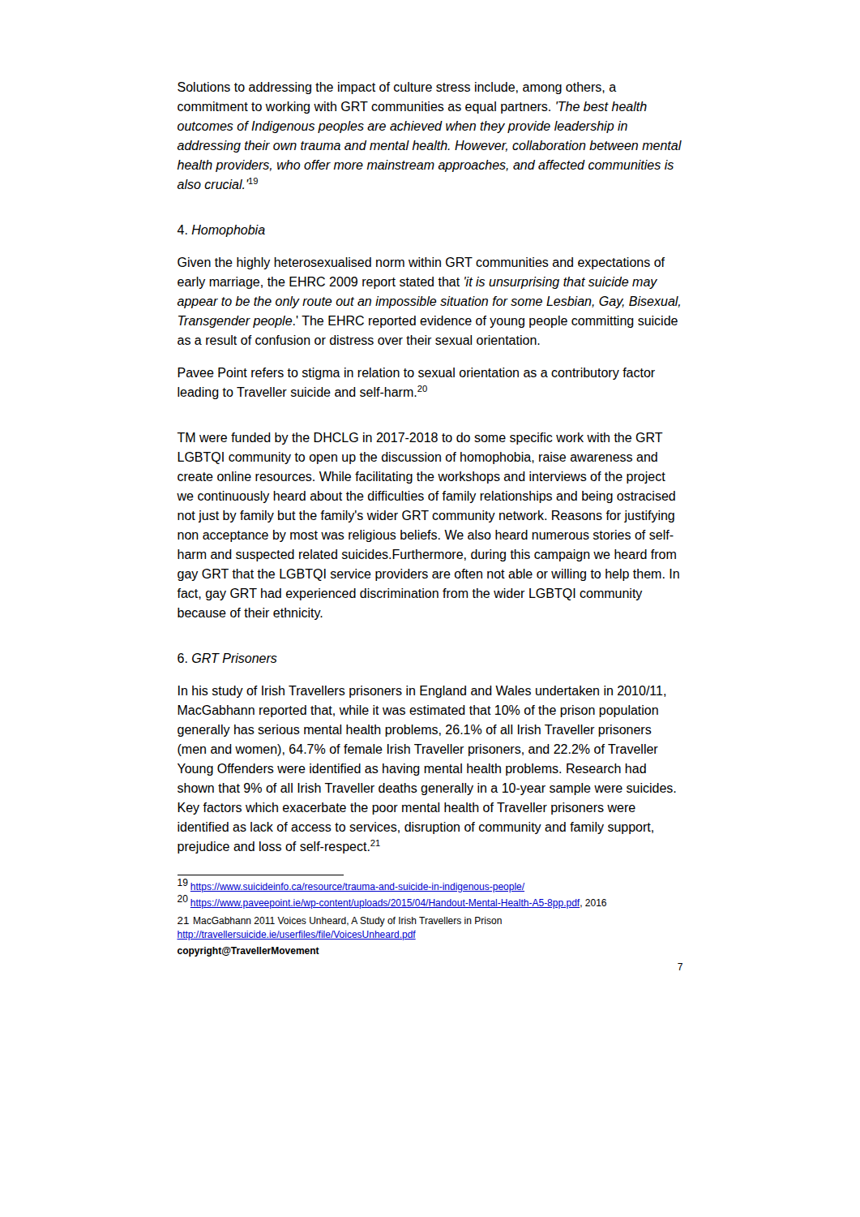Solutions to addressing the impact of culture stress include, among others, a commitment to working with GRT communities as equal partners. 'The best health outcomes of Indigenous peoples are achieved when they provide leadership in addressing their own trauma and mental health. However, collaboration between mental health providers, who offer more mainstream approaches, and affected communities is also crucial.'19
4. Homophobia
Given the highly heterosexualised norm within GRT communities and expectations of early marriage, the EHRC 2009 report stated that 'it is unsurprising that suicide may appear to be the only route out an impossible situation for some Lesbian, Gay, Bisexual, Transgender people.' The EHRC reported evidence of young people committing suicide as a result of confusion or distress over their sexual orientation.
Pavee Point refers to stigma in relation to sexual orientation as a contributory factor leading to Traveller suicide and self-harm.20
TM were funded by the DHCLG in 2017-2018 to do some specific work with the GRT LGBTQI community to open up the discussion of homophobia, raise awareness and create online resources. While facilitating the workshops and interviews of the project we continuously heard about the difficulties of family relationships and being ostracised not just by family but the family's wider GRT community network. Reasons for justifying non acceptance by most was religious beliefs. We also heard numerous stories of self-harm and suspected related suicides.Furthermore, during this campaign we heard from gay GRT that the LGBTQI service providers are often not able or willing to help them. In fact, gay GRT had experienced discrimination from the wider LGBTQI community because of their ethnicity.
6. GRT Prisoners
In his study of Irish Travellers prisoners in England and Wales undertaken in 2010/11, MacGabhann reported that, while it was estimated that 10% of the prison population generally has serious mental health problems, 26.1% of all Irish Traveller prisoners (men and women), 64.7% of female Irish Traveller prisoners, and 22.2% of Traveller Young Offenders were identified as having mental health problems. Research had shown that 9% of all Irish Traveller deaths generally in a 10-year sample were suicides. Key factors which exacerbate the poor mental health of Traveller prisoners were identified as lack of access to services, disruption of community and family support, prejudice and loss of self-respect.21
19 https://www.suicideinfo.ca/resource/trauma-and-suicide-in-indigenous-people/
20 https://www.paveepoint.ie/wp-content/uploads/2015/04/Handout-Mental-Health-A5-8pp.pdf, 2016
21 MacGabhann 2011 Voices Unheard, A Study of Irish Travellers in Prison
http://travellersuicide.ie/userfiles/file/VoicesUnheard.pdf
copyright@TravellerMovement
7